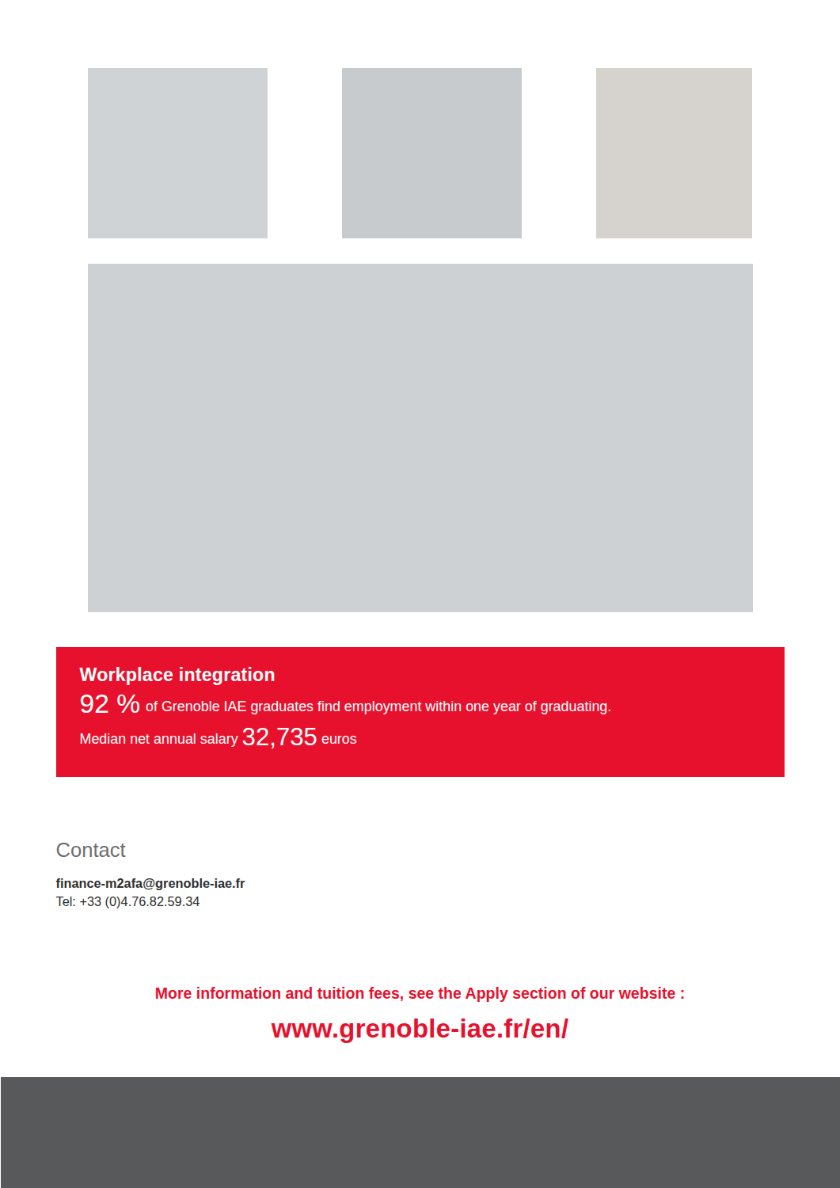Workplace integration
92 % of Grenoble IAE graduates find employment within one year of graduating.
Median net annual salary 32,735 euros
Contact
finance-m2afa@grenoble-iae.fr
Tel: +33 (0)4.76.82.59.34
More information and tuition fees, see the Apply section of our website :
www.grenoble-iae.fr/en/